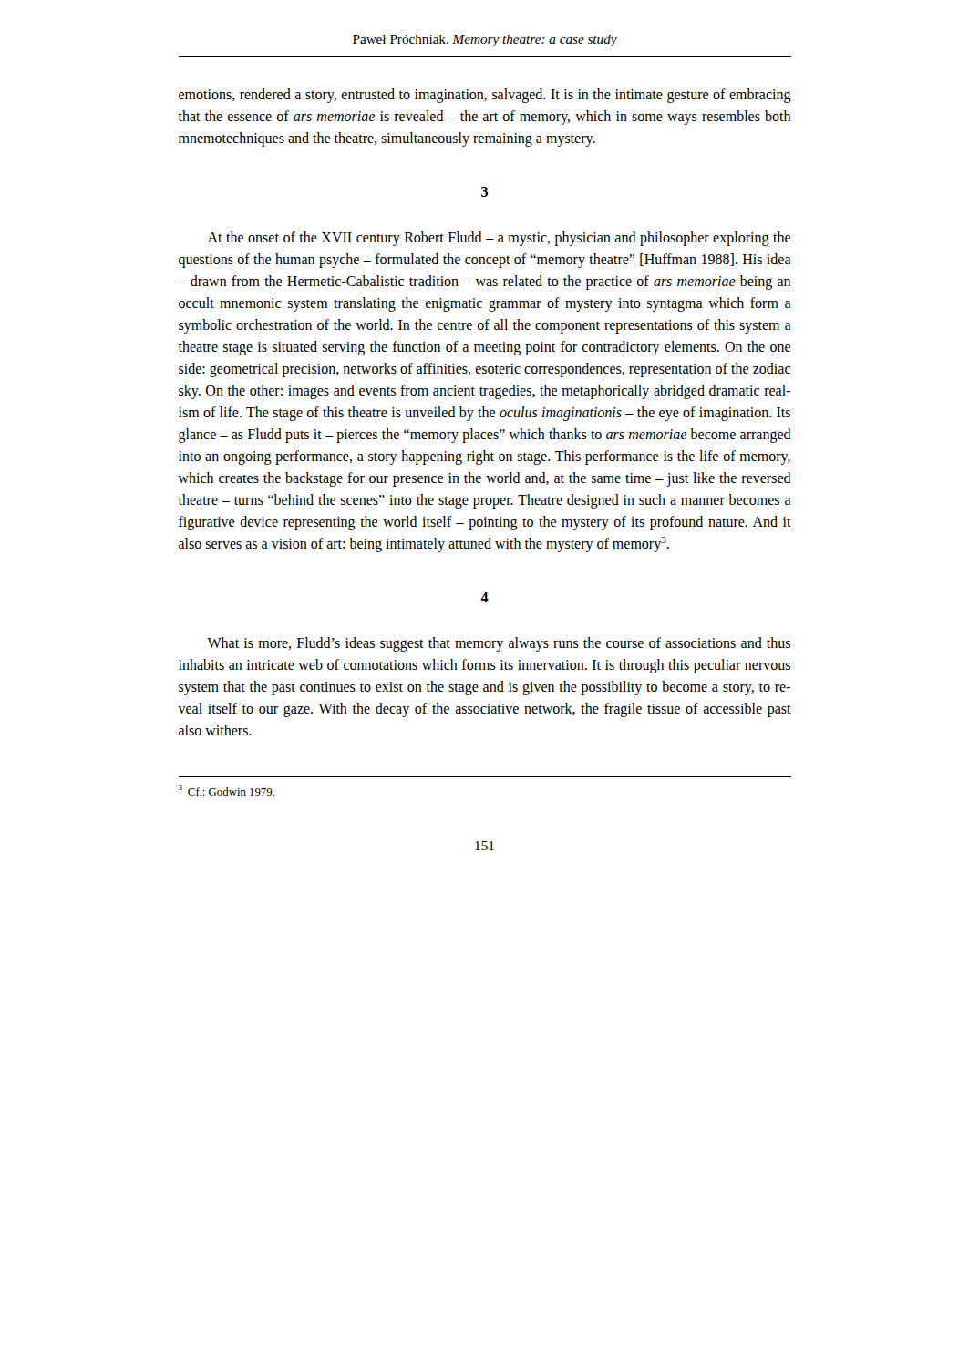Paweł Próchniak. Memory theatre: a case study
emotions, rendered a story, entrusted to imagination, salvaged. It is in the intimate gesture of embracing that the essence of ars memoriae is revealed – the art of memory, which in some ways resembles both mnemotechniques and the theatre, simultaneously remaining a mystery.
3
At the onset of the XVII century Robert Fludd – a mystic, physician and philosopher exploring the questions of the human psyche – formulated the concept of “memory theatre” [Huffman 1988]. His idea – drawn from the Hermetic-Cabalistic tradition – was related to the practice of ars memoriae being an occult mnemonic system translating the enigmatic grammar of mystery into syntagma which form a symbolic orchestration of the world. In the centre of all the component representations of this system a theatre stage is situated serving the function of a meeting point for contradictory elements. On the one side: geometrical precision, networks of affinities, esoteric correspondences, representation of the zodiac sky. On the other: images and events from ancient tragedies, the metaphorically abridged dramatic realism of life. The stage of this theatre is unveiled by the oculus imaginationis – the eye of imagination. Its glance – as Fludd puts it – pierces the “memory places” which thanks to ars memoriae become arranged into an ongoing performance, a story happening right on stage. This performance is the life of memory, which creates the backstage for our presence in the world and, at the same time – just like the reversed theatre – turns “behind the scenes” into the stage proper. Theatre designed in such a manner becomes a figurative device representing the world itself – pointing to the mystery of its profound nature. And it also serves as a vision of art: being intimately attuned with the mystery of memory3.
4
What is more, Fludd’s ideas suggest that memory always runs the course of associations and thus inhabits an intricate web of connotations which forms its innervation. It is through this peculiar nervous system that the past continues to exist on the stage and is given the possibility to become a story, to reveal itself to our gaze. With the decay of the associative network, the fragile tissue of accessible past also withers.
3 Cf.: Godwin 1979.
151